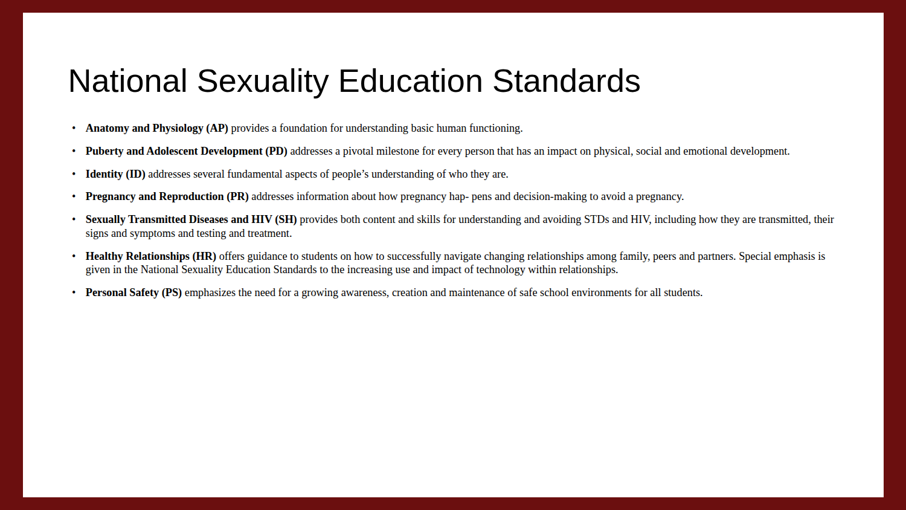National Sexuality Education Standards
Anatomy and Physiology (AP) provides a foundation for understanding basic human functioning.
Puberty and Adolescent Development (PD) addresses a pivotal milestone for every person that has an impact on physical, social and emotional development.
Identity (ID) addresses several fundamental aspects of people’s understanding of who they are.
Pregnancy and Reproduction (PR) addresses information about how pregnancy hap- pens and decision-making to avoid a pregnancy.
Sexually Transmitted Diseases and HIV (SH) provides both content and skills for understanding and avoiding STDs and HIV, including how they are transmitted, their signs and symptoms and testing and treatment.
Healthy Relationships (HR) offers guidance to students on how to successfully navigate changing relationships among family, peers and partners. Special emphasis is given in the National Sexuality Education Standards to the increasing use and impact of technology within relationships.
Personal Safety (PS) emphasizes the need for a growing awareness, creation and maintenance of safe school environments for all students.